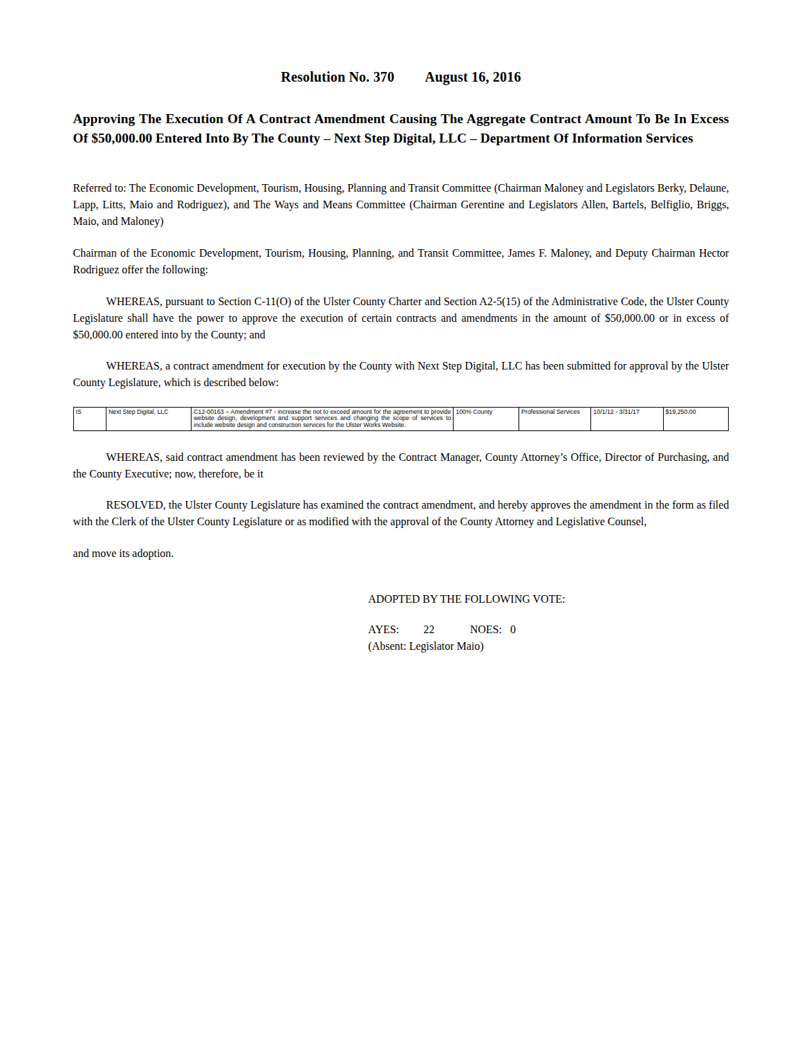Resolution No. 370 August 16, 2016
Approving The Execution Of A Contract Amendment Causing The Aggregate Contract Amount To Be In Excess Of $50,000.00 Entered Into By The County – Next Step Digital, LLC – Department Of Information Services
Referred to: The Economic Development, Tourism, Housing, Planning and Transit Committee (Chairman Maloney and Legislators Berky, Delaune, Lapp, Litts, Maio and Rodriguez), and The Ways and Means Committee (Chairman Gerentine and Legislators Allen, Bartels, Belfiglio, Briggs, Maio, and Maloney)
Chairman of the Economic Development, Tourism, Housing, Planning, and Transit Committee, James F. Maloney, and Deputy Chairman Hector Rodriguez offer the following:
WHEREAS, pursuant to Section C-11(O) of the Ulster County Charter and Section A2-5(15) of the Administrative Code, the Ulster County Legislature shall have the power to approve the execution of certain contracts and amendments in the amount of $50,000.00 or in excess of $50,000.00 entered into by the County; and
WHEREAS, a contract amendment for execution by the County with Next Step Digital, LLC has been submitted for approval by the Ulster County Legislature, which is described below:
| IS | Next Step Digital, LLC | C12-00163 – Amendment #7 - increase the not to exceed amount for the agreement to provide website design, development and support services and changing the scope of services to include website design and construction services for the Ulster Works Website. | 100% County | Professional Services | 10/1/12 - 3/31/17 | $19,250.00 |
WHEREAS, said contract amendment has been reviewed by the Contract Manager, County Attorney’s Office, Director of Purchasing, and the County Executive; now, therefore, be it
RESOLVED, the Ulster County Legislature has examined the contract amendment, and hereby approves the amendment in the form as filed with the Clerk of the Ulster County Legislature or as modified with the approval of the County Attorney and Legislative Counsel,
and move its adoption.
ADOPTED BY THE FOLLOWING VOTE:
AYES: 22 NOES: 0
(Absent: Legislator Maio)